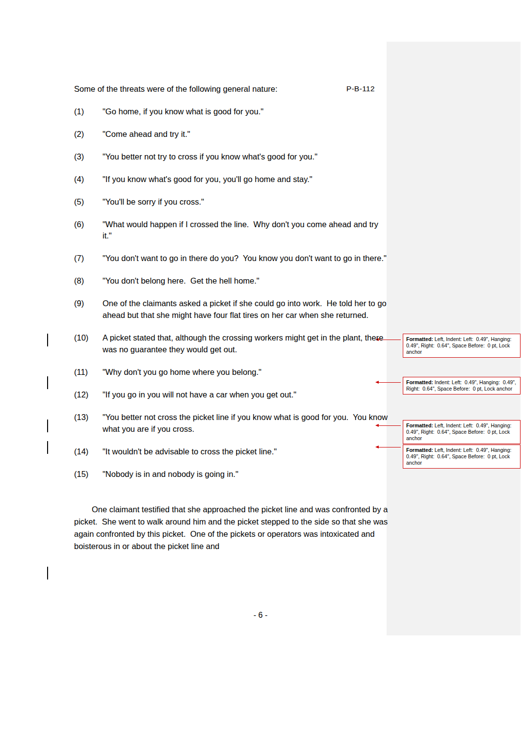P-B-112
Some of the threats were of the following general nature:
(1)"Go home, if you know what is good for you."
(2)"Come ahead and try it."
(3)"You better not try to cross if you know what's good for you."
(4)"If you know what's good for you, you'll go home and stay."
(5)"You'll be sorry if you cross."
(6)"What would happen if I crossed the line. Why don't you come ahead and try it."
(7)"You don't want to go in there do you? You know you don't want to go in there."
(8)"You don't belong here. Get the hell home."
(9) One of the claimants asked a picket if she could go into work. He told her to go ahead but that she might have four flat tires on her car when she returned.
(10) A picket stated that, although the crossing workers might get in the plant, there was no guarantee they would get out.
(11)"Why don't you go home where you belong."
(12)"If you go in you will not have a car when you get out."
(13)"You better not cross the picket line if you know what is good for you. You know what you are if you cross.
(14)"It wouldn't be advisable to cross the picket line."
(15)"Nobody is in and nobody is going in."
One claimant testified that she approached the picket line and was confronted by a picket. She went to walk around him and the picket stepped to the side so that she was again confronted by this picket. One of the pickets or operators was intoxicated and boisterous in or about the picket line and
Formatted: Left, Indent: Left: 0.49", Hanging: 0.49", Right: 0.64", Space Before: 0 pt, Lock anchor
Formatted: Indent: Left: 0.49", Hanging: 0.49", Right: 0.64", Space Before: 0 pt, Lock anchor
Formatted: Left, Indent: Left: 0.49", Hanging: 0.49", Right: 0.64", Space Before: 0 pt, Lock anchor
Formatted: Left, Indent: Left: 0.49", Hanging: 0.49", Right: 0.64", Space Before: 0 pt, Lock anchor
- 6 -